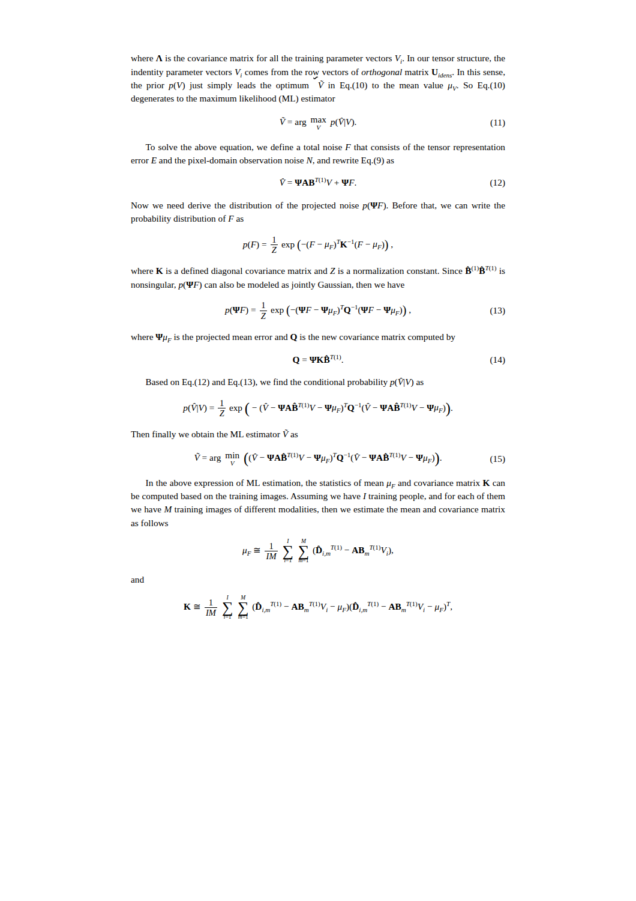where Λ is the covariance matrix for all the training parameter vectors Vi. In our tensor structure, the indentity parameter vectors Vi comes from the row vectors of orthogonal matrix Uidens. In this sense, the prior p(V) just simply leads the optimum Ṽ in Eq.(10) to the mean value μV. So Eq.(10) degenerates to the maximum likelihood (ML) estimator
Ṽ = arg max V p(V̂|V). (11)
To solve the above equation, we define a total noise F that consists of the tensor representation error E and the pixel-domain observation noise N, and rewrite Eq.(9) as
V̂ = ΨABT(1)V + ΨF. (12)
Now we need derive the distribution of the projected noise p(ΨF). Before that, we can write the probability distribution of F as
p(F) = 1 Z exp (−(F − μF)TK−1(F − μF)) ,
where K is a defined diagonal covariance matrix and Z is a normalization constant. Since B̂(1)B̂T(1) is nonsingular, p(ΨF) can also be modeled as jointly Gaussian, then we have
p(ΨF) = 1 Z exp (−(ΨF − ΨμF)TQ−1(ΨF − ΨμF)) , (13)
where ΨμF is the projected mean error and Q is the new covariance matrix computed by
Q = ΨKB̂T(1). (14)
Based on Eq.(12) and Eq.(13), we find the conditional probability p(V̂|V) as
p(V̂|V) = 1 Z exp ( − (V̂ − ΨAB̂T(1)V − ΨμF)TQ−1(V̂ − ΨAB̂T(1)V − ΨμF)).
Then finally we obtain the ML estimator Ṽ as
Ṽ = arg min V ((V̂ − ΨAB̂T(1)V − ΨμF)TQ−1(V̂ − ΨAB̂T(1)V − ΨμF)). (15)
In the above expression of ML estimation, the statistics of mean μF and covariance matrix K can be computed based on the training images. Assuming we have I training people, and for each of them we have M training images of different modalities, then we estimate the mean and covariance matrix as follows
μF ≅ 1 IM I∑i=1 M∑m=1 (D̂i,mT(1) − ABmT(1)Vi),
and
K ≅ 1 IM I∑i=1 M∑m=1 (D̂i,mT(1) − ABmT(1)Vi − μF)(D̂i,mT(1) − ABmT(1)Vi − μF)T,